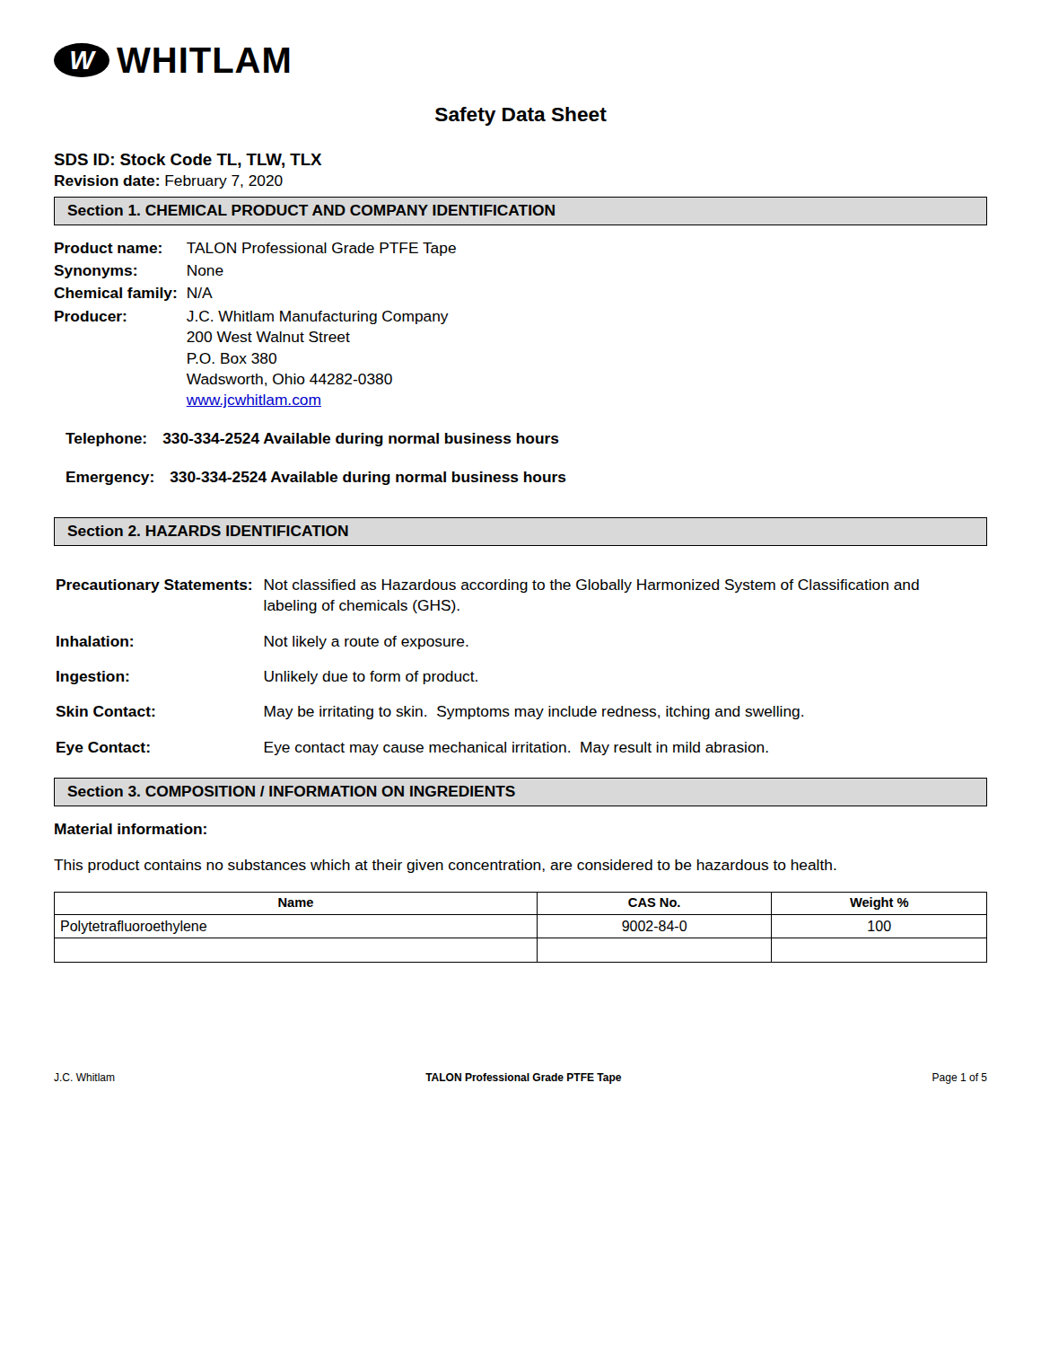WWHITLAM
Safety Data Sheet
SDS ID: Stock Code TL, TLW, TLX
Revision date: February 7, 2020
Section 1. CHEMICAL PRODUCT AND COMPANY IDENTIFICATION
| Product name: | TALON Professional Grade PTFE Tape |
| Synonyms: | None |
| Chemical family: | N/A |
| Producer: | J.C. Whitlam Manufacturing Company 200 West Walnut Street P.O. Box 380 Wadsworth, Ohio 44282-0380 www.jcwhitlam.com |
| Telephone: | 330-334-2524 Available during normal business hours |
| Emergency: | 330-334-2524 Available during normal business hours |
Section 2. HAZARDS IDENTIFICATION
| Precautionary Statements: | Not classified as Hazardous according to the Globally Harmonized System of Classification and labeling of chemicals (GHS). |
| Inhalation: | Not likely a route of exposure. |
| Ingestion: | Unlikely due to form of product. |
| Skin Contact: | May be irritating to skin. Symptoms may include redness, itching and swelling. |
| Eye Contact: | Eye contact may cause mechanical irritation. May result in mild abrasion. |
Section 3. COMPOSITION / INFORMATION ON INGREDIENTS
Material information:
This product contains no substances which at their given concentration, are considered to be hazardous to health.
| Name | CAS No. | Weight % |
| --- | --- | --- |
| Polytetrafluoroethylene | 9002-84-0 | 100 |
J.C. Whitlam TALON Professional Grade PTFE Tape Page 1 of 5